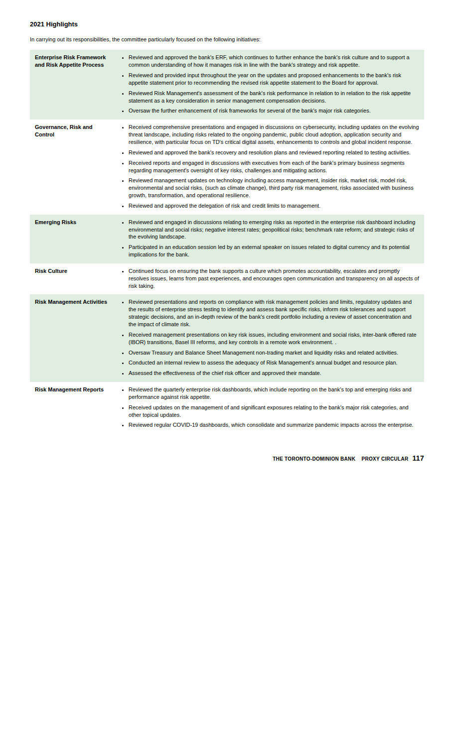2021 Highlights
In carrying out its responsibilities, the committee particularly focused on the following initiatives:
| Enterprise Risk Framework and Risk Appetite Process | Reviewed and approved the bank's ERF, which continues to further enhance the bank's risk culture and to support a common understanding of how it manages risk in line with the bank's strategy and risk appetite. Reviewed and provided input throughout the year on the updates and proposed enhancements to the bank's risk appetite statement prior to recommending the revised risk appetite statement to the Board for approval. Reviewed Risk Management's assessment of the bank's risk performance in relation to in relation to the risk appetite statement as a key consideration in senior management compensation decisions. Oversaw the further enhancement of risk frameworks for several of the bank's major risk categories. |
| Governance, Risk and Control | Received comprehensive presentations and engaged in discussions on cybersecurity, including updates on the evolving threat landscape, including risks related to the ongoing pandemic, public cloud adoption, application security and resilience, with particular focus on TD's critical digital assets, enhancements to controls and global incident response. Reviewed and approved the bank's recovery and resolution plans and reviewed reporting related to testing activities. Received reports and engaged in discussions with executives from each of the bank's primary business segments regarding management's oversight of key risks, challenges and mitigating actions. Reviewed management updates on technology including access management, insider risk, market risk, model risk, environmental and social risks, (such as climate change), third party risk management, risks associated with business growth, transformation, and operational resilience. Reviewed and approved the delegation of risk and credit limits to management. |
| Emerging Risks | Reviewed and engaged in discussions relating to emerging risks as reported in the enterprise risk dashboard including environmental and social risks; negative interest rates; geopolitical risks; benchmark rate reform; and strategic risks of the evolving landscape. Participated in an education session led by an external speaker on issues related to digital currency and its potential implications for the bank. |
| Risk Culture | Continued focus on ensuring the bank supports a culture which promotes accountability, escalates and promptly resolves issues, learns from past experiences, and encourages open communication and transparency on all aspects of risk taking. |
| Risk Management Activities | Reviewed presentations and reports on compliance with risk management policies and limits, regulatory updates and the results of enterprise stress testing to identify and assess bank specific risks, inform risk tolerances and support strategic decisions, and an in-depth review of the bank's credit portfolio including a review of asset concentration and the impact of climate risk. Received management presentations on key risk issues, including environment and social risks, inter-bank offered rate (IBOR) transitions, Basel III reforms, and key controls in a remote work environment. . Oversaw Treasury and Balance Sheet Management non-trading market and liquidity risks and related activities. Conducted an internal review to assess the adequacy of Risk Management's annual budget and resource plan. Assessed the effectiveness of the chief risk officer and approved their mandate. |
| Risk Management Reports | Reviewed the quarterly enterprise risk dashboards, which include reporting on the bank's top and emerging risks and performance against risk appetite. Received updates on the management of and significant exposures relating to the bank's major risk categories, and other topical updates. Reviewed regular COVID-19 dashboards, which consolidate and summarize pandemic impacts across the enterprise. |
THE TORONTO-DOMINION BANK PROXY CIRCULAR117